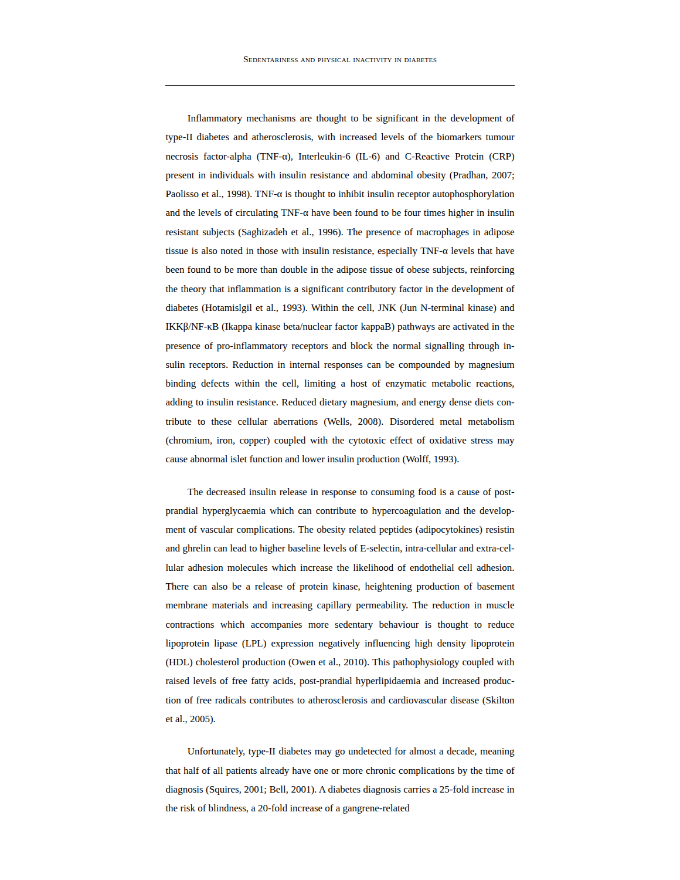Sedentariness and physical inactivity in diabetes
Inflammatory mechanisms are thought to be significant in the development of type-II diabetes and atherosclerosis, with increased levels of the biomarkers tumour necrosis factor-alpha (TNF-α), Interleukin-6 (IL-6) and C-Reactive Protein (CRP) present in individuals with insulin resistance and abdominal obesity (Pradhan, 2007; Paolisso et al., 1998). TNF-α is thought to inhibit insulin receptor autophosphorylation and the levels of circulating TNF-α have been found to be four times higher in insulin resistant subjects (Saghizadeh et al., 1996). The presence of macrophages in adipose tissue is also noted in those with insulin resistance, especially TNF-α levels that have been found to be more than double in the adipose tissue of obese subjects, reinforcing the theory that inflammation is a significant contributory factor in the development of diabetes (Hotamislgil et al., 1993). Within the cell, JNK (Jun N-terminal kinase) and IKKβ/NF-κB (Ikappa kinase beta/nuclear factor kappaB) pathways are activated in the presence of pro-inflammatory receptors and block the normal signalling through insulin receptors. Reduction in internal responses can be compounded by magnesium binding defects within the cell, limiting a host of enzymatic metabolic reactions, adding to insulin resistance. Reduced dietary magnesium, and energy dense diets contribute to these cellular aberrations (Wells, 2008). Disordered metal metabolism (chromium, iron, copper) coupled with the cytotoxic effect of oxidative stress may cause abnormal islet function and lower insulin production (Wolff, 1993).
The decreased insulin release in response to consuming food is a cause of post-prandial hyperglycaemia which can contribute to hypercoagulation and the development of vascular complications. The obesity related peptides (adipocytokines) resistin and ghrelin can lead to higher baseline levels of E-selectin, intra-cellular and extra-cellular adhesion molecules which increase the likelihood of endothelial cell adhesion. There can also be a release of protein kinase, heightening production of basement membrane materials and increasing capillary permeability. The reduction in muscle contractions which accompanies more sedentary behaviour is thought to reduce lipoprotein lipase (LPL) expression negatively influencing high density lipoprotein (HDL) cholesterol production (Owen et al., 2010). This pathophysiology coupled with raised levels of free fatty acids, post-prandial hyperlipidaemia and increased production of free radicals contributes to atherosclerosis and cardiovascular disease (Skilton et al., 2005).
Unfortunately, type-II diabetes may go undetected for almost a decade, meaning that half of all patients already have one or more chronic complications by the time of diagnosis (Squires, 2001; Bell, 2001). A diabetes diagnosis carries a 25-fold increase in the risk of blindness, a 20-fold increase of a gangrene-related